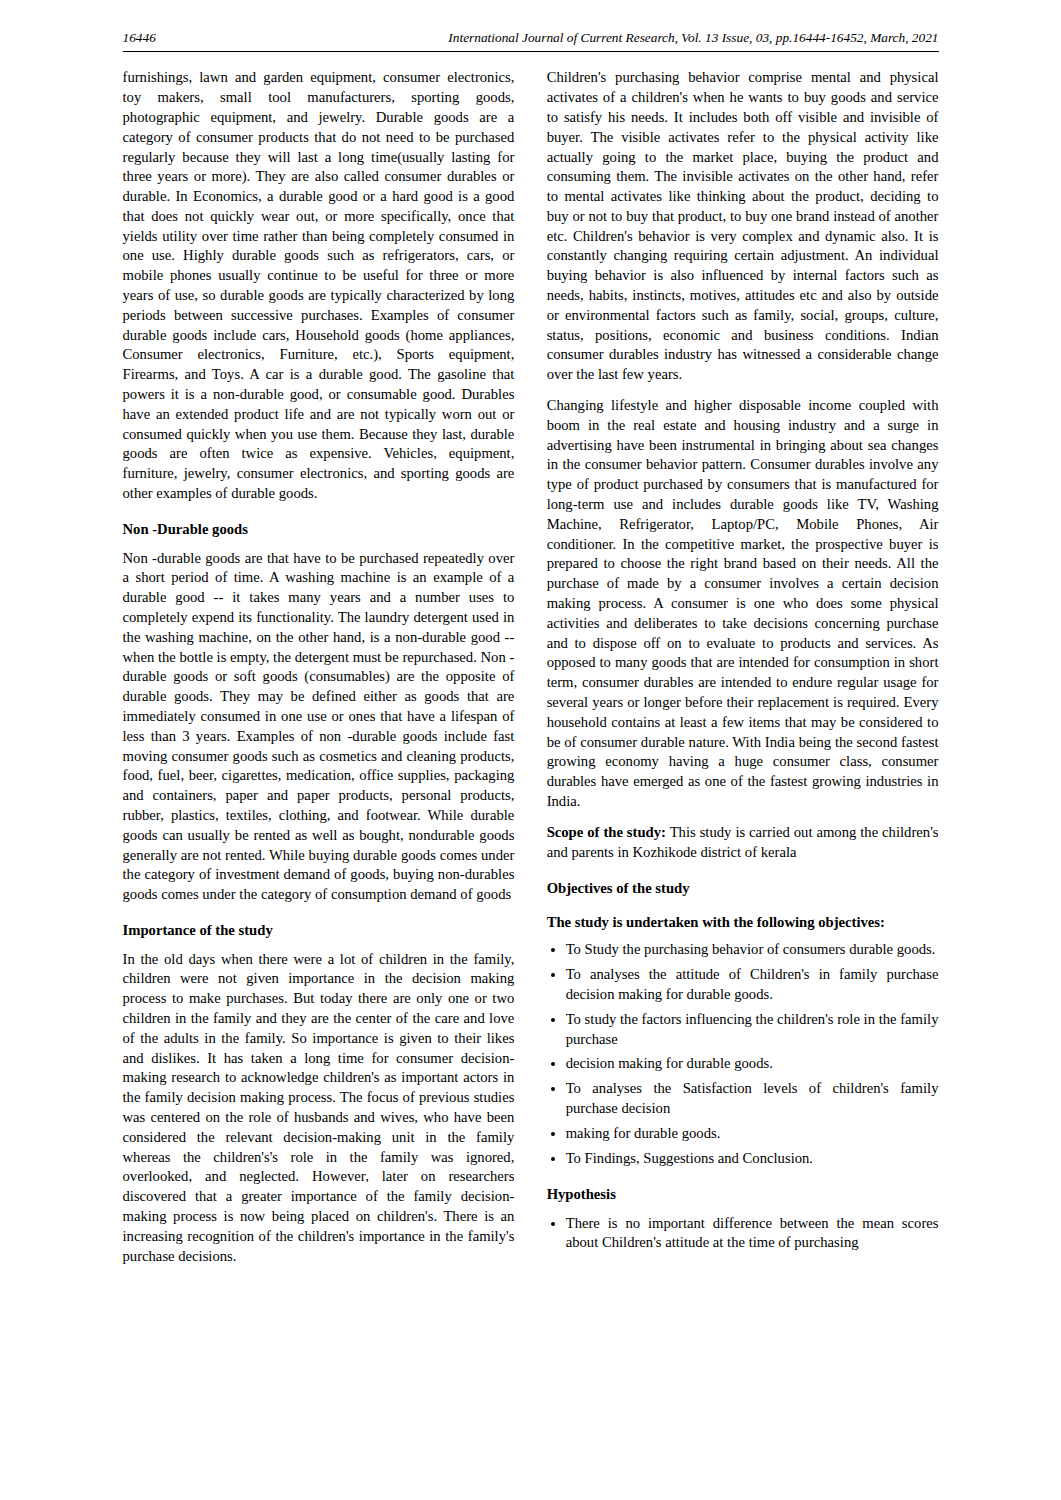16446 International Journal of Current Research, Vol. 13 Issue, 03, pp.16444-16452, March, 2021
furnishings, lawn and garden equipment, consumer electronics, toy makers, small tool manufacturers, sporting goods, photographic equipment, and jewelry. Durable goods are a category of consumer products that do not need to be purchased regularly because they will last a long time(usually lasting for three years or more). They are also called consumer durables or durable. In Economics, a durable good or a hard good is a good that does not quickly wear out, or more specifically, once that yields utility over time rather than being completely consumed in one use. Highly durable goods such as refrigerators, cars, or mobile phones usually continue to be useful for three or more years of use, so durable goods are typically characterized by long periods between successive purchases. Examples of consumer durable goods include cars, Household goods (home appliances, Consumer electronics, Furniture, etc.), Sports equipment, Firearms, and Toys. A car is a durable good. The gasoline that powers it is a non-durable good, or consumable good. Durables have an extended product life and are not typically worn out or consumed quickly when you use them. Because they last, durable goods are often twice as expensive. Vehicles, equipment, furniture, jewelry, consumer electronics, and sporting goods are other examples of durable goods.
Non -Durable goods
Non -durable goods are that have to be purchased repeatedly over a short period of time. A washing machine is an example of a durable good -- it takes many years and a number uses to completely expend its functionality. The laundry detergent used in the washing machine, on the other hand, is a non-durable good -- when the bottle is empty, the detergent must be repurchased. Non - durable goods or soft goods (consumables) are the opposite of durable goods. They may be defined either as goods that are immediately consumed in one use or ones that have a lifespan of less than 3 years. Examples of non -durable goods include fast moving consumer goods such as cosmetics and cleaning products, food, fuel, beer, cigarettes, medication, office supplies, packaging and containers, paper and paper products, personal products, rubber, plastics, textiles, clothing, and footwear. While durable goods can usually be rented as well as bought, nondurable goods generally are not rented. While buying durable goods comes under the category of investment demand of goods, buying non-durables goods comes under the category of consumption demand of goods
Importance of the study
In the old days when there were a lot of children in the family, children were not given importance in the decision making process to make purchases. But today there are only one or two children in the family and they are the center of the care and love of the adults in the family. So importance is given to their likes and dislikes. It has taken a long time for consumer decision-making research to acknowledge children's as important actors in the family decision making process. The focus of previous studies was centered on the role of husbands and wives, who have been considered the relevant decision-making unit in the family whereas the children's's role in the family was ignored, overlooked, and neglected. However, later on researchers discovered that a greater importance of the family decision-making process is now being placed on children's. There is an increasing recognition of the children's importance in the family's purchase decisions.
Children's purchasing behavior comprise mental and physical activates of a children's when he wants to buy goods and service to satisfy his needs. It includes both off visible and invisible of buyer. The visible activates refer to the physical activity like actually going to the market place, buying the product and consuming them. The invisible activates on the other hand, refer to mental activates like thinking about the product, deciding to buy or not to buy that product, to buy one brand instead of another etc. Children's behavior is very complex and dynamic also. It is constantly changing requiring certain adjustment. An individual buying behavior is also influenced by internal factors such as needs, habits, instincts, motives, attitudes etc and also by outside or environmental factors such as family, social, groups, culture, status, positions, economic and business conditions. Indian consumer durables industry has witnessed a considerable change over the last few years.
Changing lifestyle and higher disposable income coupled with boom in the real estate and housing industry and a surge in advertising have been instrumental in bringing about sea changes in the consumer behavior pattern. Consumer durables involve any type of product purchased by consumers that is manufactured for long-term use and includes durable goods like TV, Washing Machine, Refrigerator, Laptop/PC, Mobile Phones, Air conditioner. In the competitive market, the prospective buyer is prepared to choose the right brand based on their needs. All the purchase of made by a consumer involves a certain decision making process. A consumer is one who does some physical activities and deliberates to take decisions concerning purchase and to dispose off on to evaluate to products and services. As opposed to many goods that are intended for consumption in short term, consumer durables are intended to endure regular usage for several years or longer before their replacement is required. Every household contains at least a few items that may be considered to be of consumer durable nature. With India being the second fastest growing economy having a huge consumer class, consumer durables have emerged as one of the fastest growing industries in India.
Scope of the study: This study is carried out among the children's and parents in Kozhikode district of kerala
Objectives of the study
The study is undertaken with the following objectives:
To Study the purchasing behavior of consumers durable goods.
To analyses the attitude of Children's in family purchase decision making for durable goods.
To study the factors influencing the children's role in the family purchase
decision making for durable goods.
To analyses the Satisfaction levels of children's family purchase decision
making for durable goods.
To Findings, Suggestions and Conclusion.
Hypothesis
There is no important difference between the mean scores about Children's attitude at the time of purchasing